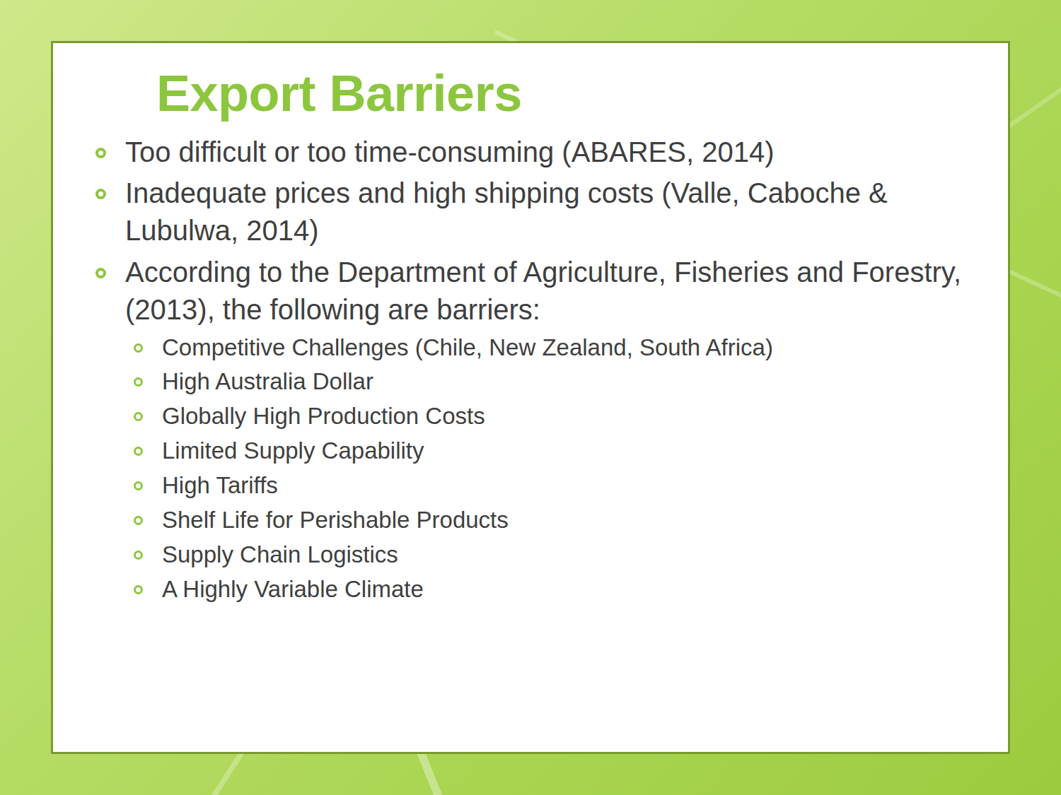Export Barriers
Too difficult or too time-consuming (ABARES, 2014)
Inadequate prices and high shipping costs (Valle, Caboche & Lubulwa, 2014)
According to the Department of Agriculture, Fisheries and Forestry, (2013), the following are barriers:
Competitive Challenges (Chile, New Zealand, South Africa)
High Australia Dollar
Globally High Production Costs
Limited Supply Capability
High Tariffs
Shelf Life for Perishable Products
Supply Chain Logistics
A Highly Variable Climate